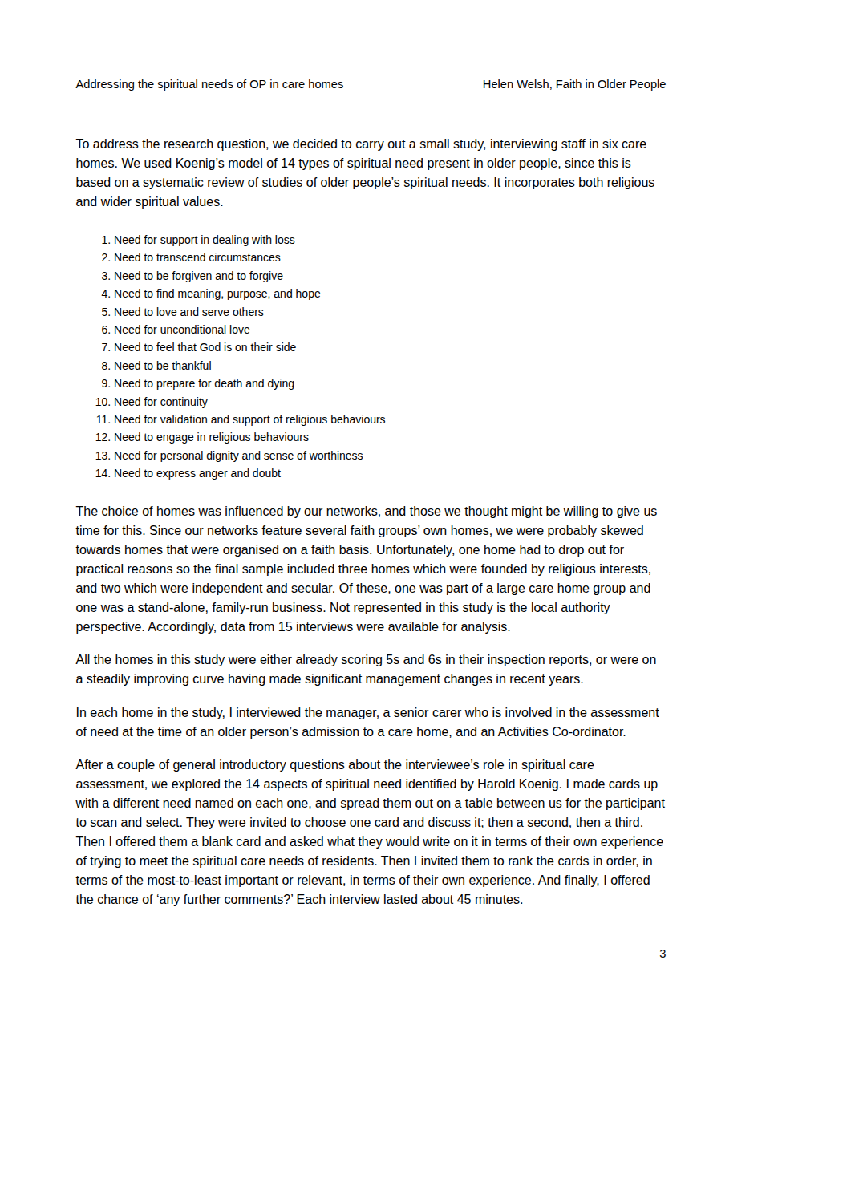Addressing the spiritual needs of OP in care homes
Helen Welsh, Faith in Older People
To address the research question, we decided to carry out a small study, interviewing staff in six care homes. We used Koenig’s model of 14 types of spiritual need present in older people, since this is based on a systematic review of studies of older people’s spiritual needs. It incorporates both religious and wider spiritual values.
Need for support in dealing with loss
Need to transcend circumstances
Need to be forgiven and to forgive
Need to find meaning, purpose, and hope
Need to love and serve others
Need for unconditional love
Need to feel that God is on their side
Need to be thankful
Need to prepare for death and dying
Need for continuity
Need for validation and support of religious behaviours
Need to engage in religious behaviours
Need for personal dignity and sense of worthiness
Need to express anger and doubt
The choice of homes was influenced by our networks, and those we thought might be willing to give us time for this. Since our networks feature several faith groups’ own homes, we were probably skewed towards homes that were organised on a faith basis. Unfortunately, one home had to drop out for practical reasons so the final sample included three homes which were founded by religious interests, and two which were independent and secular. Of these, one was part of a large care home group and one was a stand-alone, family-run business. Not represented in this study is the local authority perspective. Accordingly, data from 15 interviews were available for analysis.
All the homes in this study were either already scoring 5s and 6s in their inspection reports, or were on a steadily improving curve having made significant management changes in recent years.
In each home in the study, I interviewed the manager, a senior carer who is involved in the assessment of need at the time of an older person’s admission to a care home, and an Activities Co-ordinator.
After a couple of general introductory questions about the interviewee’s role in spiritual care assessment, we explored the 14 aspects of spiritual need identified by Harold Koenig. I made cards up with a different need named on each one, and spread them out on a table between us for the participant to scan and select. They were invited to choose one card and discuss it; then a second, then a third. Then I offered them a blank card and asked what they would write on it in terms of their own experience of trying to meet the spiritual care needs of residents. Then I invited them to rank the cards in order, in terms of the most-to-least important or relevant, in terms of their own experience. And finally, I offered the chance of ‘any further comments?’ Each interview lasted about 45 minutes.
3